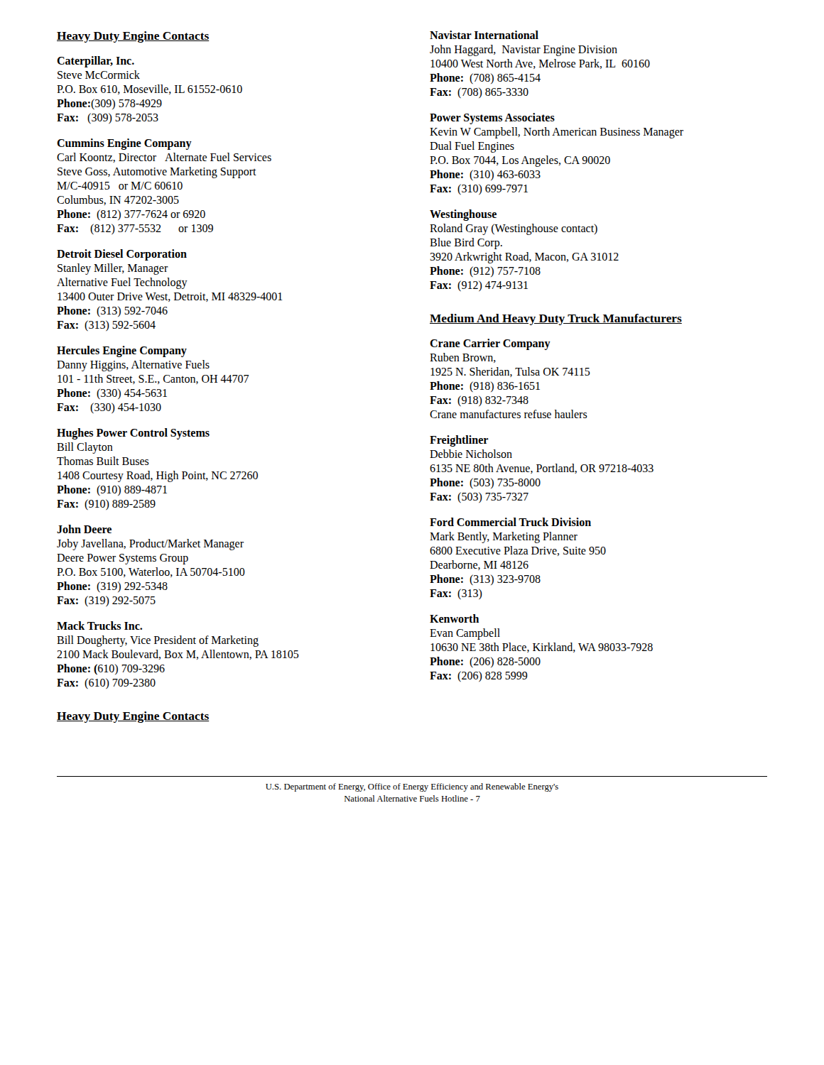Heavy Duty Engine Contacts
Caterpillar, Inc.
Steve McCormick
P.O. Box 610, Moseville, IL 61552-0610
Phone:(309) 578-4929
Fax: (309) 578-2053
Cummins Engine Company
Carl Koontz, Director Alternate Fuel Services
Steve Goss, Automotive Marketing Support
M/C-40915 or M/C 60610
Columbus, IN 47202-3005
Phone: (812) 377-7624 or 6920
Fax: (812) 377-5532 or 1309
Detroit Diesel Corporation
Stanley Miller, Manager
Alternative Fuel Technology
13400 Outer Drive West, Detroit, MI 48329-4001
Phone: (313) 592-7046
Fax: (313) 592-5604
Hercules Engine Company
Danny Higgins, Alternative Fuels
101 - 11th Street, S.E., Canton, OH 44707
Phone: (330) 454-5631
Fax: (330) 454-1030
Hughes Power Control Systems
Bill Clayton
Thomas Built Buses
1408 Courtesy Road, High Point, NC 27260
Phone: (910) 889-4871
Fax: (910) 889-2589
John Deere
Joby Javellana, Product/Market Manager
Deere Power Systems Group
P.O. Box 5100, Waterloo, IA 50704-5100
Phone: (319) 292-5348
Fax: (319) 292-5075
Mack Trucks Inc.
Bill Dougherty, Vice President of Marketing
2100 Mack Boulevard, Box M, Allentown, PA 18105
Phone: (610) 709-3296
Fax: (610) 709-2380
Heavy Duty Engine Contacts
Navistar International
John Haggard, Navistar Engine Division
10400 West North Ave, Melrose Park, IL 60160
Phone: (708) 865-4154
Fax: (708) 865-3330
Power Systems Associates
Kevin W Campbell, North American Business Manager
Dual Fuel Engines
P.O. Box 7044, Los Angeles, CA 90020
Phone: (310) 463-6033
Fax: (310) 699-7971
Westinghouse
Roland Gray (Westinghouse contact)
Blue Bird Corp.
3920 Arkwright Road, Macon, GA 31012
Phone: (912) 757-7108
Fax: (912) 474-9131
Medium And Heavy Duty Truck Manufacturers
Crane Carrier Company
Ruben Brown,
1925 N. Sheridan, Tulsa OK 74115
Phone: (918) 836-1651
Fax: (918) 832-7348
Crane manufactures refuse haulers
Freightliner
Debbie Nicholson
6135 NE 80th Avenue, Portland, OR 97218-4033
Phone: (503) 735-8000
Fax: (503) 735-7327
Ford Commercial Truck Division
Mark Bently, Marketing Planner
6800 Executive Plaza Drive, Suite 950
Dearborne, MI 48126
Phone: (313) 323-9708
Fax: (313)
Kenworth
Evan Campbell
10630 NE 38th Place, Kirkland, WA 98033-7928
Phone: (206) 828-5000
Fax: (206) 828 5999
U.S. Department of Energy, Office of Energy Efficiency and Renewable Energy's
National Alternative Fuels Hotline - 7